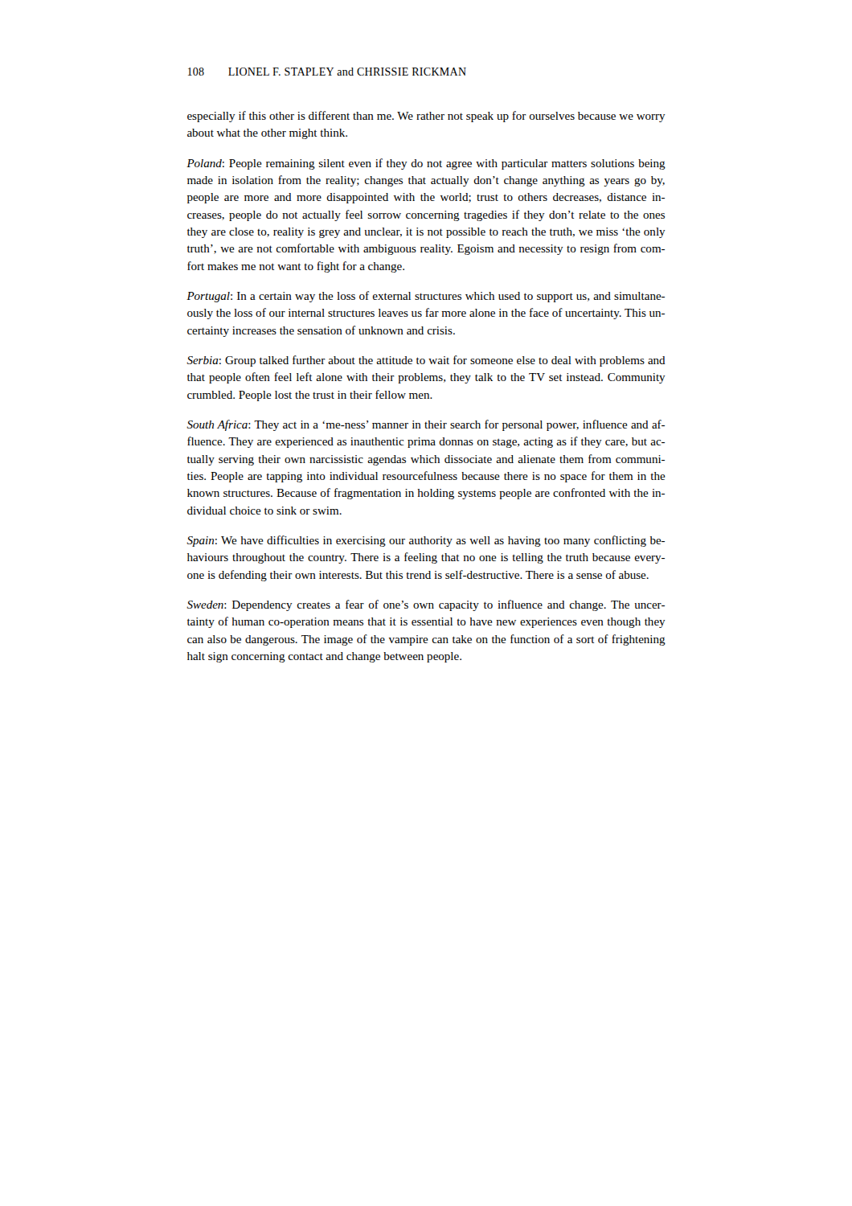108 LIONEL F. STAPLEY and CHRISSIE RICKMAN
especially if this other is different than me. We rather not speak up for ourselves because we worry about what the other might think.
Poland: People remaining silent even if they do not agree with particular matters solutions being made in isolation from the reality; changes that actually don’t change anything as years go by, people are more and more disappointed with the world; trust to others decreases, distance increases, people do not actually feel sorrow concerning tragedies if they don’t relate to the ones they are close to, reality is grey and unclear, it is not possible to reach the truth, we miss ‘the only truth’, we are not comfortable with ambiguous reality. Egoism and necessity to resign from comfort makes me not want to fight for a change.
Portugal: In a certain way the loss of external structures which used to support us, and simultaneously the loss of our internal structures leaves us far more alone in the face of uncertainty. This uncertainty increases the sensation of unknown and crisis.
Serbia: Group talked further about the attitude to wait for someone else to deal with problems and that people often feel left alone with their problems, they talk to the TV set instead. Community crumbled. People lost the trust in their fellow men.
South Africa: They act in a ‘me-ness’ manner in their search for personal power, influence and affluence. They are experienced as inauthentic prima donnas on stage, acting as if they care, but actually serving their own narcissistic agendas which dissociate and alienate them from communities. People are tapping into individual resourcefulness because there is no space for them in the known structures. Because of fragmentation in holding systems people are confronted with the individual choice to sink or swim.
Spain: We have difficulties in exercising our authority as well as having too many conflicting behaviours throughout the country. There is a feeling that no one is telling the truth because everyone is defending their own interests. But this trend is self-destructive. There is a sense of abuse.
Sweden: Dependency creates a fear of one’s own capacity to influence and change. The uncertainty of human co-operation means that it is essential to have new experiences even though they can also be dangerous. The image of the vampire can take on the function of a sort of frightening halt sign concerning contact and change between people.